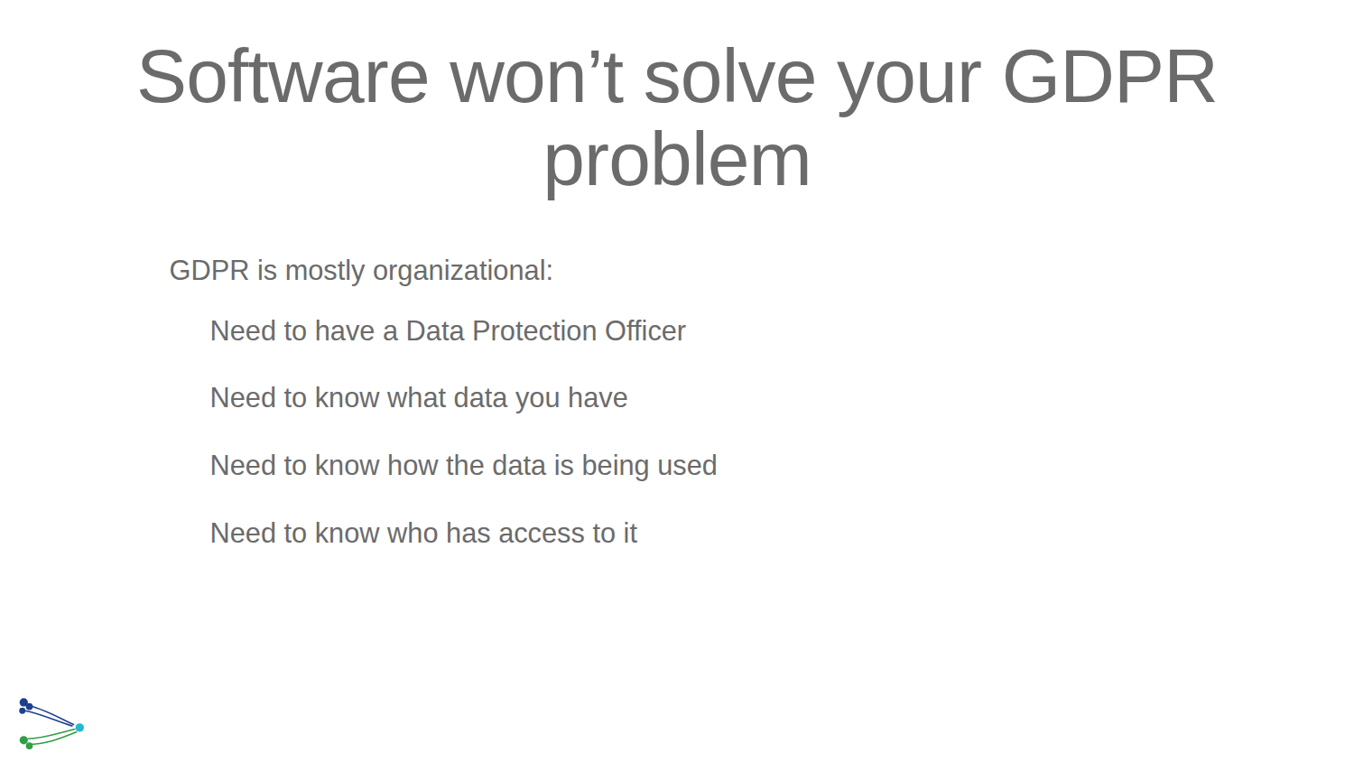Software won’t solve your GDPR problem
GDPR is mostly organizational:
Need to have a Data Protection Officer
Need to know what data you have
Need to know how the data is being used
Need to know who has access to it